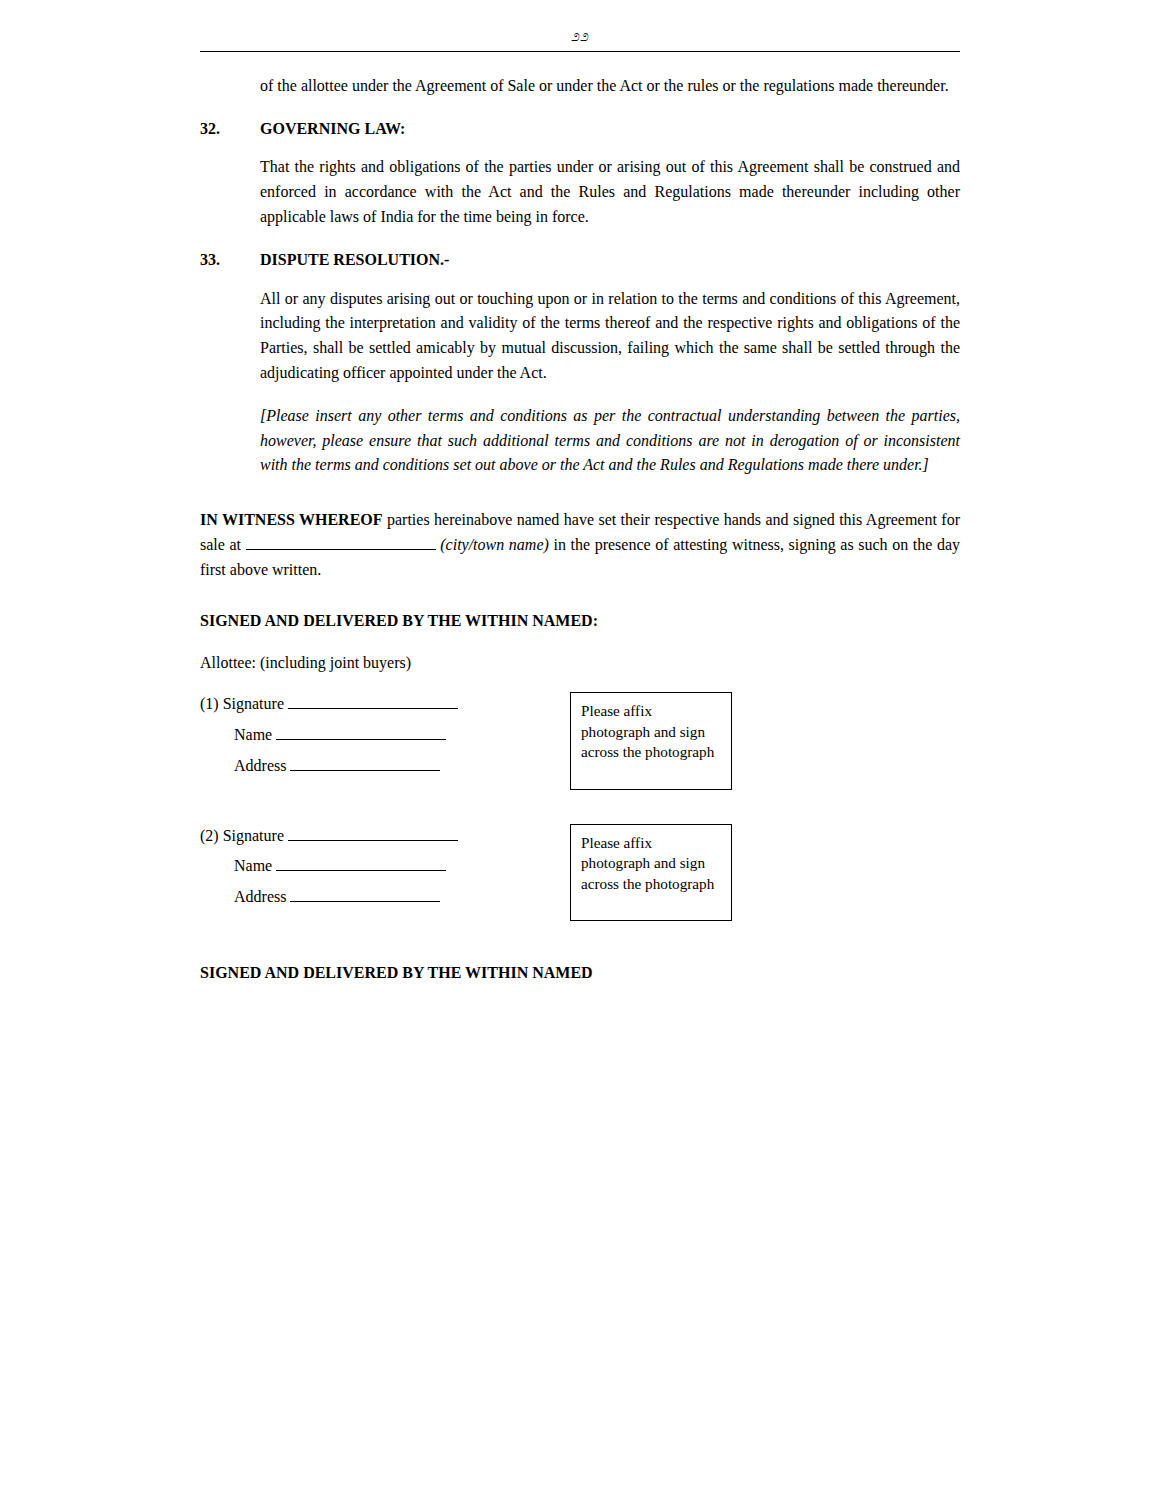೨೨
of the allottee under the Agreement of Sale or under the Act or the rules or the regulations made thereunder.
32. Governing Law:
That the rights and obligations of the parties under or arising out of this Agreement shall be construed and enforced in accordance with the Act and the Rules and Regulations made thereunder including other applicable laws of India for the time being in force.
33. Dispute Resolution.-
All or any disputes arising out or touching upon or in relation to the terms and conditions of this Agreement, including the interpretation and validity of the terms thereof and the respective rights and obligations of the Parties, shall be settled amicably by mutual discussion, failing which the same shall be settled through the adjudicating officer appointed under the Act.
[Please insert any other terms and conditions as per the contractual understanding between the parties, however, please ensure that such additional terms and conditions are not in derogation of or inconsistent with the terms and conditions set out above or the Act and the Rules and Regulations made there under.]
IN WITNESS WHEREOF parties hereinabove named have set their respective hands and signed this Agreement for sale at (city/town name) in the presence of attesting witness, signing as such on the day first above written.
SIGNED AND DELIVERED BY THE WITHIN NAMED:
Allottee: (including joint buyers)
(1) Signature
Name
Address
Please affix photograph and sign across the photograph
(2) Signature
Name
Address
Please affix photograph and sign across the photograph
SIGNED AND DELIVERED BY THE WITHIN NAMED